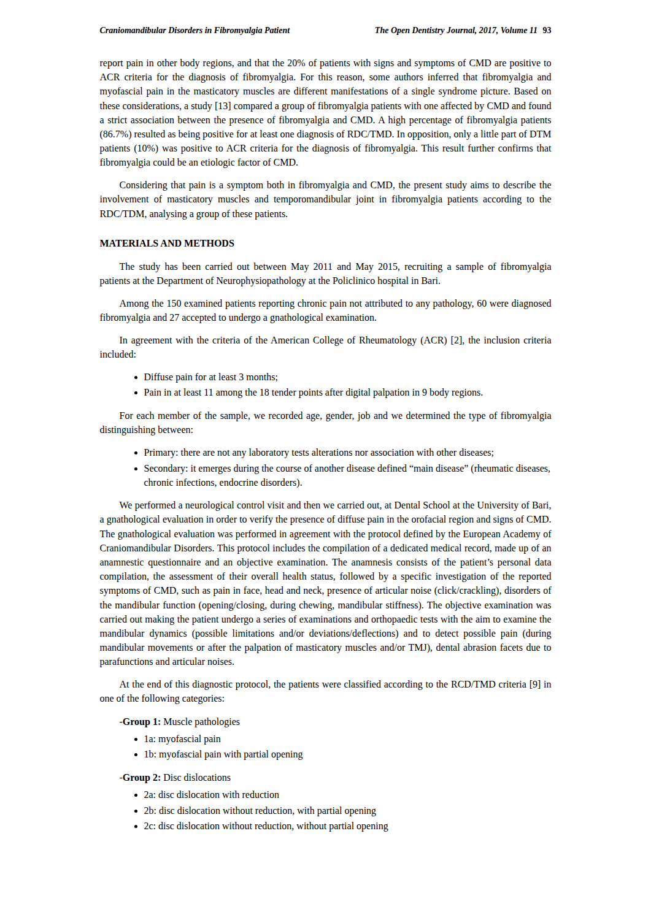Craniomandibular Disorders in Fibromyalgia Patient The Open Dentistry Journal, 2017, Volume 1193
report pain in other body regions, and that the 20% of patients with signs and symptoms of CMD are positive to ACR criteria for the diagnosis of fibromyalgia. For this reason, some authors inferred that fibromyalgia and myofascial pain in the masticatory muscles are different manifestations of a single syndrome picture. Based on these considerations, a study [13] compared a group of fibromyalgia patients with one affected by CMD and found a strict association between the presence of fibromyalgia and CMD. A high percentage of fibromyalgia patients (86.7%) resulted as being positive for at least one diagnosis of RDC/TMD. In opposition, only a little part of DTM patients (10%) was positive to ACR criteria for the diagnosis of fibromyalgia. This result further confirms that fibromyalgia could be an etiologic factor of CMD.
Considering that pain is a symptom both in fibromyalgia and CMD, the present study aims to describe the involvement of masticatory muscles and temporomandibular joint in fibromyalgia patients according to the RDC/TDM, analysing a group of these patients.
Materials and Methods
The study has been carried out between May 2011 and May 2015, recruiting a sample of fibromyalgia patients at the Department of Neurophysiopathology at the Policlinico hospital in Bari.
Among the 150 examined patients reporting chronic pain not attributed to any pathology, 60 were diagnosed fibromyalgia and 27 accepted to undergo a gnathological examination.
In agreement with the criteria of the American College of Rheumatology (ACR) [2], the inclusion criteria included:
Diffuse pain for at least 3 months;
Pain in at least 11 among the 18 tender points after digital palpation in 9 body regions.
For each member of the sample, we recorded age, gender, job and we determined the type of fibromyalgia distinguishing between:
Primary: there are not any laboratory tests alterations nor association with other diseases;
Secondary: it emerges during the course of another disease defined “main disease” (rheumatic diseases, chronic infections, endocrine disorders).
We performed a neurological control visit and then we carried out, at Dental School at the University of Bari, a gnathological evaluation in order to verify the presence of diffuse pain in the orofacial region and signs of CMD. The gnathological evaluation was performed in agreement with the protocol defined by the European Academy of Craniomandibular Disorders. This protocol includes the compilation of a dedicated medical record, made up of an anamnestic questionnaire and an objective examination. The anamnesis consists of the patient’s personal data compilation, the assessment of their overall health status, followed by a specific investigation of the reported symptoms of CMD, such as pain in face, head and neck, presence of articular noise (click/crackling), disorders of the mandibular function (opening/closing, during chewing, mandibular stiffness). The objective examination was carried out making the patient undergo a series of examinations and orthopaedic tests with the aim to examine the mandibular dynamics (possible limitations and/or deviations/deflections) and to detect possible pain (during mandibular movements or after the palpation of masticatory muscles and/or TMJ), dental abrasion facets due to parafunctions and articular noises.
At the end of this diagnostic protocol, the patients were classified according to the RCD/TMD criteria [9] in one of the following categories:
-Group 1: Muscle pathologies
1a: myofascial pain
1b: myofascial pain with partial opening
-Group 2: Disc dislocations
2a: disc dislocation with reduction
2b: disc dislocation without reduction, with partial opening
2c: disc dislocation without reduction, without partial opening